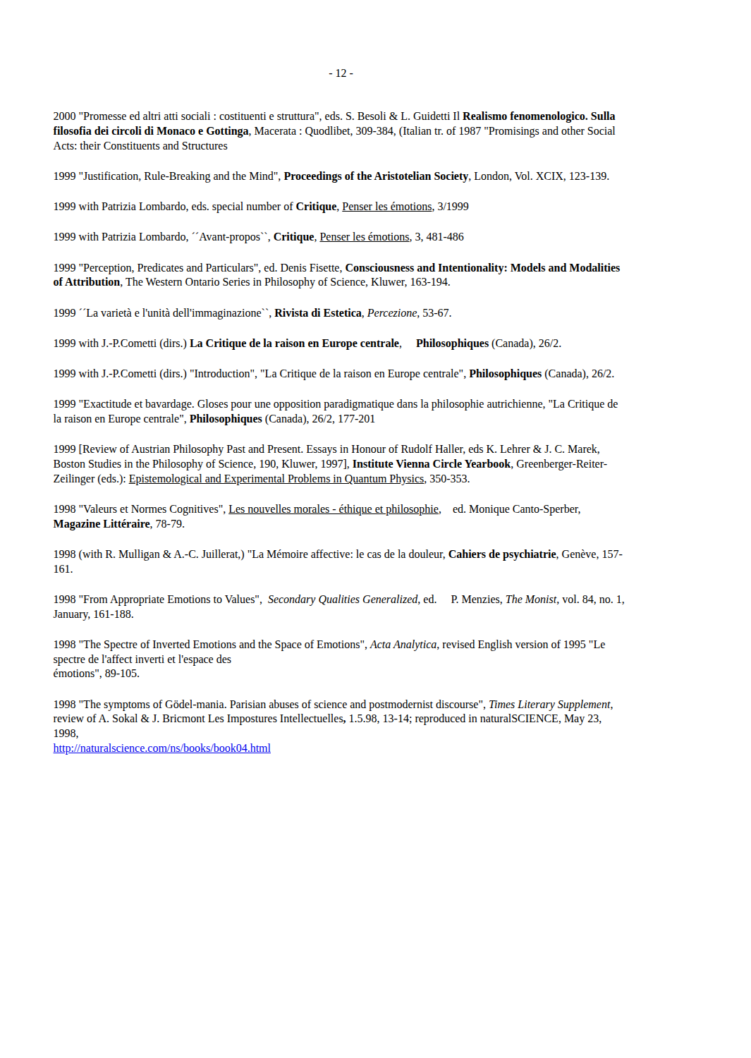- 12 -
2000 "Promesse ed altri atti sociali : costituenti e struttura", eds. S. Besoli & L. Guidetti Il Realismo fenomenologico. Sulla filosofia dei circoli di Monaco e Gottinga, Macerata : Quodlibet, 309-384, (Italian tr. of 1987 "Promisings and other Social Acts: their Constituents and Structures
1999 "Justification, Rule-Breaking and the Mind", Proceedings of the Aristotelian Society, London, Vol. XCIX, 123-139.
1999 with Patrizia Lombardo, eds. special number of Critique, Penser les émotions, 3/1999
1999 with Patrizia Lombardo, ´´Avant-propos``, Critique, Penser les émotions, 3, 481-486
1999 "Perception, Predicates and Particulars", ed. Denis Fisette, Consciousness and Intentionality: Models and Modalities of Attribution, The Western Ontario Series in Philosophy of Science, Kluwer, 163-194.
1999 ´´La varietà e l'unità dell'immaginazione``, Rivista di Estetica, Percezione, 53-67.
1999 with J.-P.Cometti (dirs.) La Critique de la raison en Europe centrale, Philosophiques (Canada), 26/2.
1999 with J.-P.Cometti (dirs.) "Introduction", "La Critique de la raison en Europe centrale", Philosophiques (Canada), 26/2.
1999 "Exactitude et bavardage. Gloses pour une opposition paradigmatique dans la philosophie autrichienne, "La Critique de la raison en Europe centrale", Philosophiques (Canada), 26/2, 177-201
1999 [Review of Austrian Philosophy Past and Present. Essays in Honour of Rudolf Haller, eds K. Lehrer & J. C. Marek, Boston Studies in the Philosophy of Science, 190, Kluwer, 1997], Institute Vienna Circle Yearbook, Greenberger-Reiter-Zeilinger (eds.): Epistemological and Experimental Problems in Quantum Physics, 350-353.
1998 "Valeurs et Normes Cognitives", Les nouvelles morales - éthique et philosophie, ed. Monique Canto-Sperber, Magazine Littéraire, 78-79.
1998 (with R. Mulligan & A.-C. Juillerat,) "La Mémoire affective: le cas de la douleur, Cahiers de psychiatrie, Genève, 157-161.
1998 "From Appropriate Emotions to Values", Secondary Qualities Generalized, ed. P. Menzies, The Monist, vol. 84, no. 1, January, 161-188.
1998 "The Spectre of Inverted Emotions and the Space of Emotions", Acta Analytica, revised English version of 1995 "Le spectre de l'affect inverti et l'espace des
émotions", 89-105.
1998 "The symptoms of Gödel-mania. Parisian abuses of science and postmodernist discourse", Times Literary Supplement, review of A. Sokal & J. Bricmont Les Impostures Intellectuelles, 1.5.98, 13-14; reproduced in naturalSCIENCE, May 23, 1998,
http://naturalscience.com/ns/books/book04.html